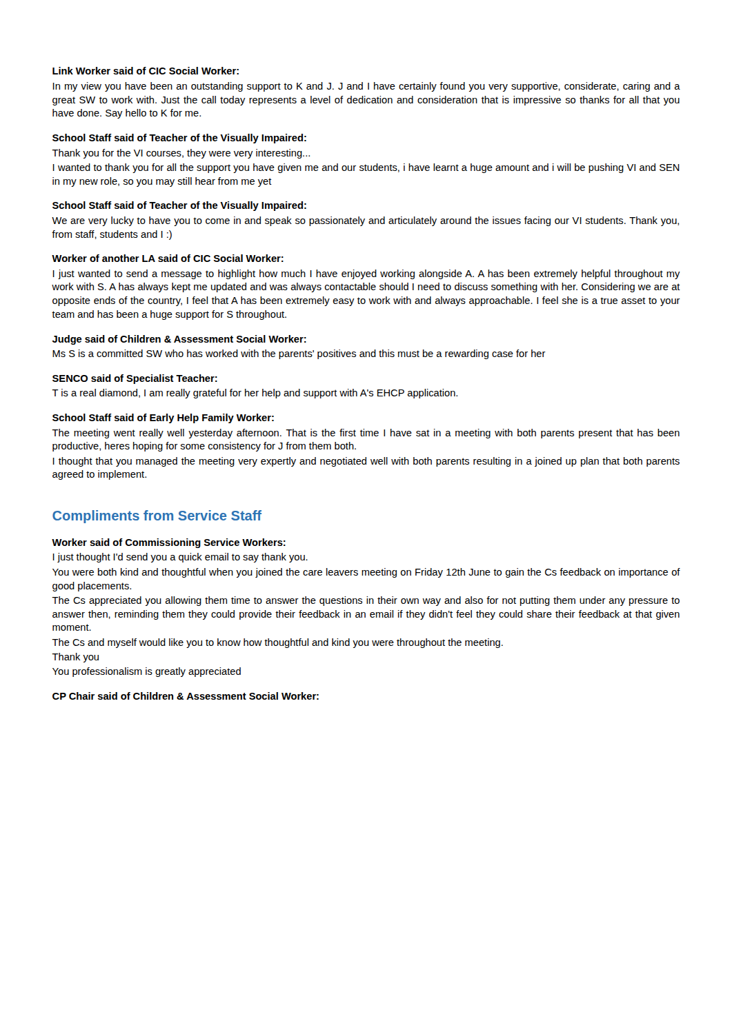Link Worker said of CIC Social Worker:
In my view you have been an outstanding support to K and J. J and I have certainly found you very supportive, considerate, caring and a great SW to work with. Just the call today represents a level of dedication and consideration that is impressive so thanks for all that you have done. Say hello to K for me.
School Staff said of Teacher of the Visually Impaired:
Thank you for the VI courses, they were very interesting...
I wanted to thank you for all the support you have given me and our students, i have learnt a huge amount and i will be pushing VI and SEN in my new role, so you may still hear from me yet
School Staff said of Teacher of the Visually Impaired:
We are very lucky to have you to come in and speak so passionately and articulately around the issues facing our VI students. Thank you, from staff, students and I :)
Worker of another LA said of CIC Social Worker:
I just wanted to send a message to highlight how much I have enjoyed working alongside A. A has been extremely helpful throughout my work with S. A has always kept me updated and was always contactable should I need to discuss something with her. Considering we are at opposite ends of the country, I feel that A has been extremely easy to work with and always approachable. I feel she is a true asset to your team and has been a huge support for S throughout.
Judge said of Children & Assessment Social Worker:
Ms S is a committed SW who has worked with the parents' positives and this must be a rewarding case for her
SENCO said of Specialist Teacher:
T is a real diamond, I am really grateful for her help and support with A's EHCP application.
School Staff said of Early Help Family Worker:
The meeting went really well yesterday afternoon. That is the first time I have sat in a meeting with both parents present that has been productive, heres hoping for some consistency for J from them both.
I thought that you managed the meeting very expertly and negotiated well with both parents resulting in a joined up plan that both parents agreed to implement.
Compliments from Service Staff
Worker said of Commissioning Service Workers:
I just thought I'd send you a quick email to say thank you.
You were both kind and thoughtful when you joined the care leavers meeting on Friday 12th June to gain the Cs feedback on importance of good placements.
The Cs appreciated you allowing them time to answer the questions in their own way and also for not putting them under any pressure to answer then, reminding them they could provide their feedback in an email if they didn't feel they could share their feedback at that given moment.
The Cs and myself would like you to know how thoughtful and kind you were throughout the meeting.
Thank you
You professionalism is greatly appreciated
CP Chair said of Children & Assessment Social Worker: